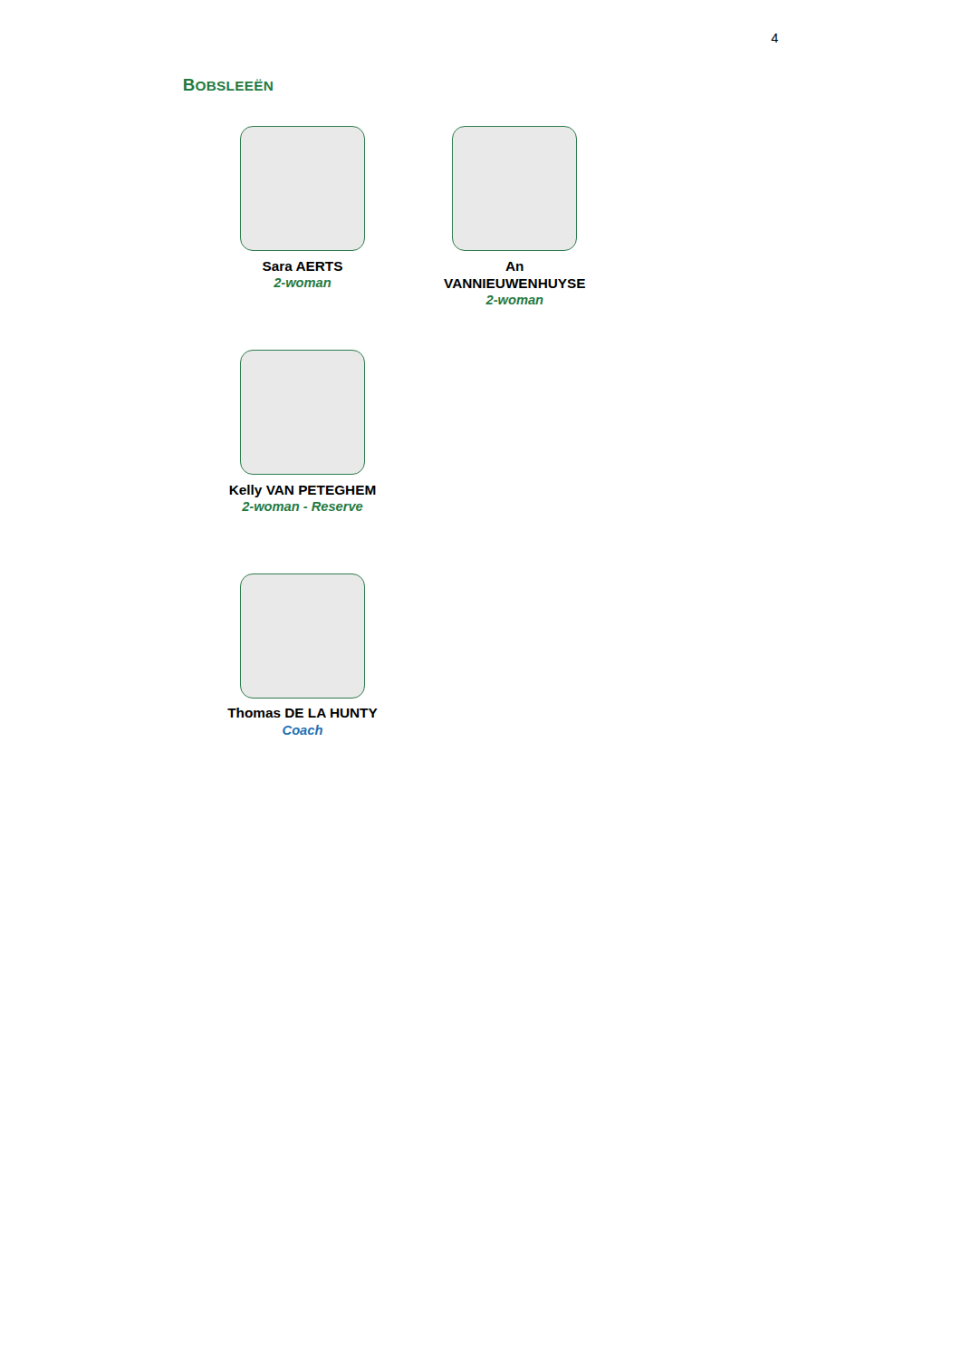4
BOBSLEEËN
Sara AERTS
2-woman
An VANNIEUWENHUYSE
2-woman
Kelly VAN PETEGHEM
2-woman - Reserve
Thomas DE LA HUNTY
Coach